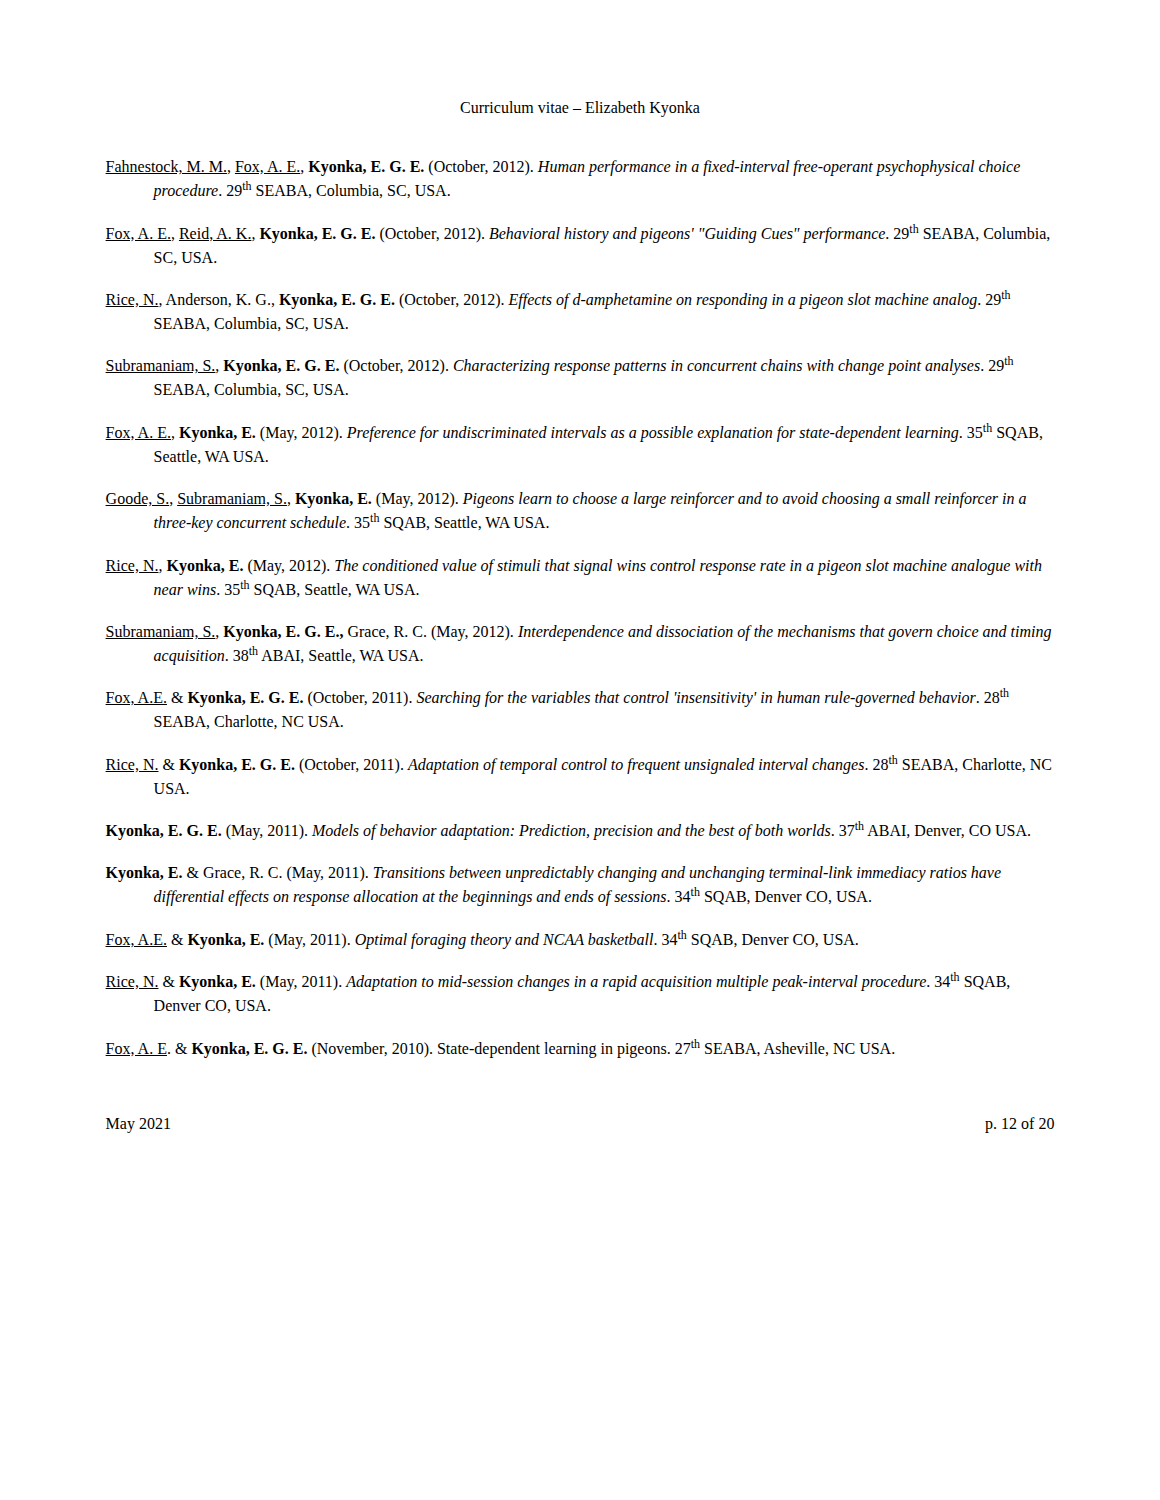Curriculum vitae – Elizabeth Kyonka
Fahnestock, M. M., Fox, A. E., Kyonka, E. G. E. (October, 2012). Human performance in a fixed-interval free-operant psychophysical choice procedure. 29th SEABA, Columbia, SC, USA.
Fox, A. E., Reid, A. K., Kyonka, E. G. E. (October, 2012). Behavioral history and pigeons' "Guiding Cues" performance. 29th SEABA, Columbia, SC, USA.
Rice, N., Anderson, K. G., Kyonka, E. G. E. (October, 2012). Effects of d-amphetamine on responding in a pigeon slot machine analog. 29th SEABA, Columbia, SC, USA.
Subramaniam, S., Kyonka, E. G. E. (October, 2012). Characterizing response patterns in concurrent chains with change point analyses. 29th SEABA, Columbia, SC, USA.
Fox, A. E., Kyonka, E. (May, 2012). Preference for undiscriminated intervals as a possible explanation for state-dependent learning. 35th SQAB, Seattle, WA USA.
Goode, S., Subramaniam, S., Kyonka, E. (May, 2012). Pigeons learn to choose a large reinforcer and to avoid choosing a small reinforcer in a three-key concurrent schedule. 35th SQAB, Seattle, WA USA.
Rice, N., Kyonka, E. (May, 2012). The conditioned value of stimuli that signal wins control response rate in a pigeon slot machine analogue with near wins. 35th SQAB, Seattle, WA USA.
Subramaniam, S., Kyonka, E. G. E., Grace, R. C. (May, 2012). Interdependence and dissociation of the mechanisms that govern choice and timing acquisition. 38th ABAI, Seattle, WA USA.
Fox, A.E. & Kyonka, E. G. E. (October, 2011). Searching for the variables that control 'insensitivity' in human rule-governed behavior. 28th SEABA, Charlotte, NC USA.
Rice, N. & Kyonka, E. G. E. (October, 2011). Adaptation of temporal control to frequent unsignaled interval changes. 28th SEABA, Charlotte, NC USA.
Kyonka, E. G. E. (May, 2011). Models of behavior adaptation: Prediction, precision and the best of both worlds. 37th ABAI, Denver, CO USA.
Kyonka, E. & Grace, R. C. (May, 2011). Transitions between unpredictably changing and unchanging terminal-link immediacy ratios have differential effects on response allocation at the beginnings and ends of sessions. 34th SQAB, Denver CO, USA.
Fox, A.E. & Kyonka, E. (May, 2011). Optimal foraging theory and NCAA basketball. 34th SQAB, Denver CO, USA.
Rice, N. & Kyonka, E. (May, 2011). Adaptation to mid-session changes in a rapid acquisition multiple peak-interval procedure. 34th SQAB, Denver CO, USA.
Fox, A. E. & Kyonka, E. G. E. (November, 2010). State-dependent learning in pigeons. 27th SEABA, Asheville, NC USA.
May 2021 p. 12 of 20